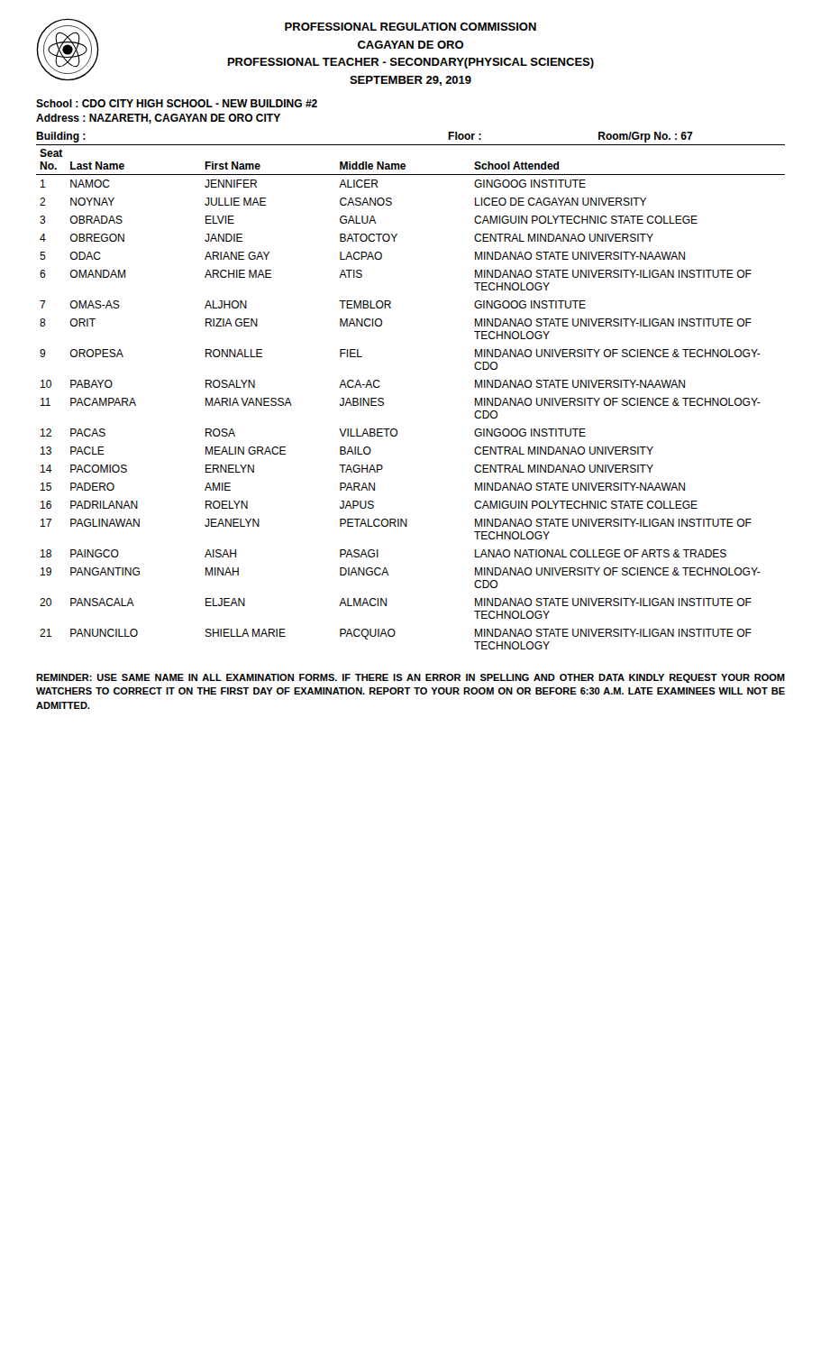PROFESSIONAL REGULATION COMMISSION
CAGAYAN DE ORO
PROFESSIONAL TEACHER - SECONDARY(PHYSICAL SCIENCES)
SEPTEMBER 29, 2019
School : CDO CITY HIGH SCHOOL - NEW BUILDING #2
Address : NAZARETH, CAGAYAN DE ORO CITY
Building :
Floor :
Room/Grp No. : 67
| Seat No. | Last Name | First Name | Middle Name | School Attended |
| --- | --- | --- | --- | --- |
| 1 | NAMOC | JENNIFER | ALICER | GINGOOG INSTITUTE |
| 2 | NOYNAY | JULLIE MAE | CASANOS | LICEO DE CAGAYAN UNIVERSITY |
| 3 | OBRADAS | ELVIE | GALUA | CAMIGUIN POLYTECHNIC STATE COLLEGE |
| 4 | OBREGON | JANDIE | BATOCTOY | CENTRAL MINDANAO UNIVERSITY |
| 5 | ODAC | ARIANE GAY | LACPAO | MINDANAO STATE UNIVERSITY-NAAWAN |
| 6 | OMANDAM | ARCHIE MAE | ATIS | MINDANAO STATE UNIVERSITY-ILIGAN INSTITUTE OF TECHNOLOGY |
| 7 | OMAS-AS | ALJHON | TEMBLOR | GINGOOG INSTITUTE |
| 8 | ORIT | RIZIA GEN | MANCIO | MINDANAO STATE UNIVERSITY-ILIGAN INSTITUTE OF TECHNOLOGY |
| 9 | OROPESA | RONNALLE | FIEL | MINDANAO UNIVERSITY OF SCIENCE & TECHNOLOGY-CDO |
| 10 | PABAYO | ROSALYN | ACA-AC | MINDANAO STATE UNIVERSITY-NAAWAN |
| 11 | PACAMPARA | MARIA VANESSA | JABINES | MINDANAO UNIVERSITY OF SCIENCE & TECHNOLOGY-CDO |
| 12 | PACAS | ROSA | VILLABETO | GINGOOG INSTITUTE |
| 13 | PACLE | MEALIN GRACE | BAILO | CENTRAL MINDANAO UNIVERSITY |
| 14 | PACOMIOS | ERNELYN | TAGHAP | CENTRAL MINDANAO UNIVERSITY |
| 15 | PADERO | AMIE | PARAN | MINDANAO STATE UNIVERSITY-NAAWAN |
| 16 | PADRILANAN | ROELYN | JAPUS | CAMIGUIN POLYTECHNIC STATE COLLEGE |
| 17 | PAGLINAWAN | JEANELYN | PETALCORIN | MINDANAO STATE UNIVERSITY-ILIGAN INSTITUTE OF TECHNOLOGY |
| 18 | PAINGCO | AISAH | PASAGI | LANAO NATIONAL COLLEGE OF ARTS & TRADES |
| 19 | PANGANTING | MINAH | DIANGCA | MINDANAO UNIVERSITY OF SCIENCE & TECHNOLOGY-CDO |
| 20 | PANSACALA | ELJEAN | ALMACIN | MINDANAO STATE UNIVERSITY-ILIGAN INSTITUTE OF TECHNOLOGY |
| 21 | PANUNCILLO | SHIELLA MARIE | PACQUIAO | MINDANAO STATE UNIVERSITY-ILIGAN INSTITUTE OF TECHNOLOGY |
REMINDER: USE SAME NAME IN ALL EXAMINATION FORMS. IF THERE IS AN ERROR IN SPELLING AND OTHER DATA KINDLY REQUEST YOUR ROOM WATCHERS TO CORRECT IT ON THE FIRST DAY OF EXAMINATION. REPORT TO YOUR ROOM ON OR BEFORE 6:30 A.M. LATE EXAMINEES WILL NOT BE ADMITTED.